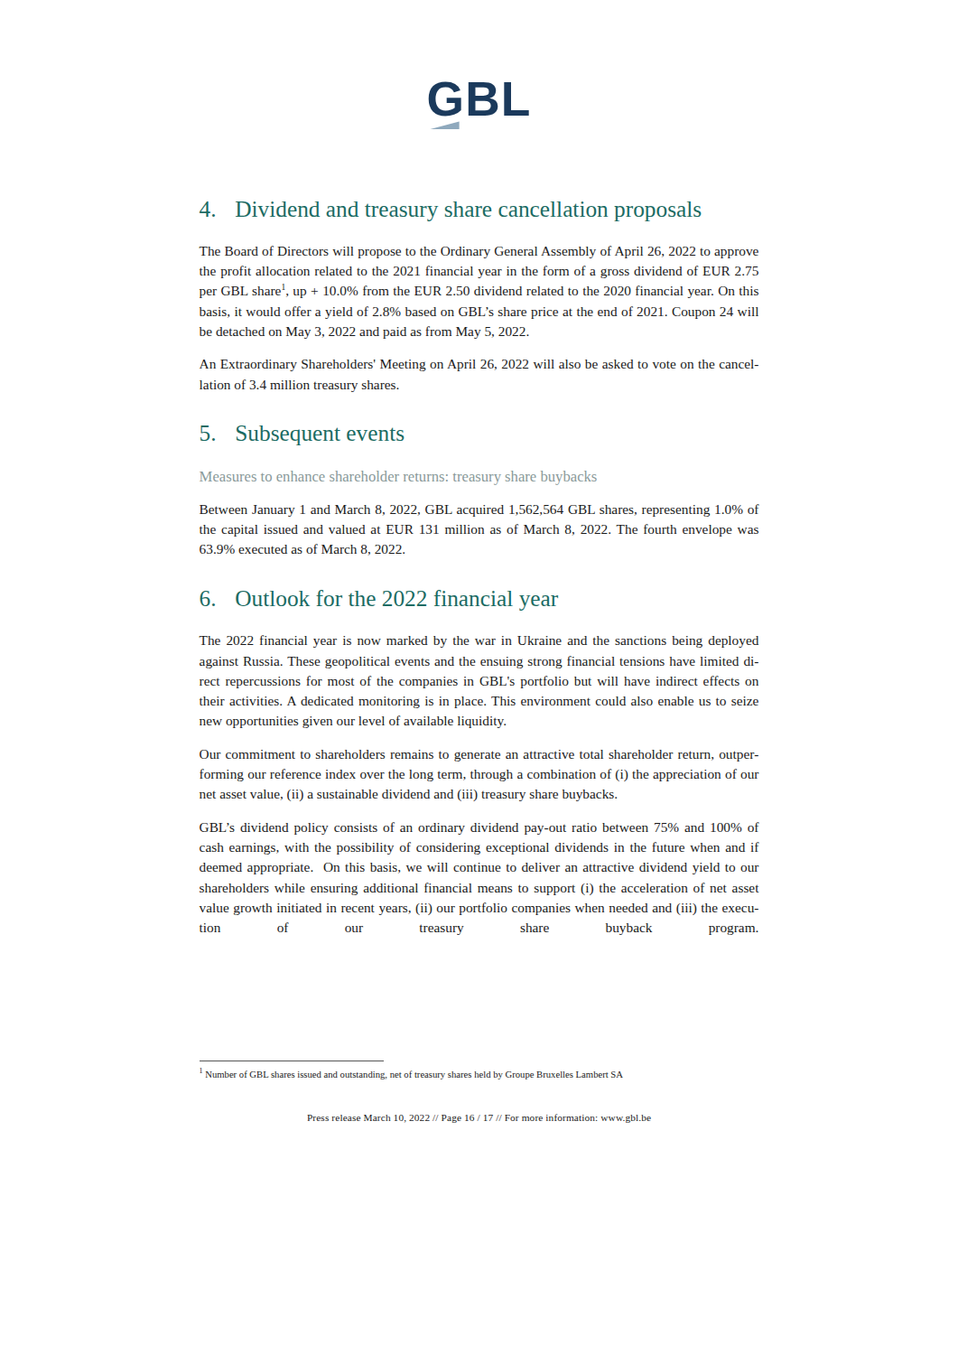GBL
4. Dividend and treasury share cancellation proposals
The Board of Directors will propose to the Ordinary General Assembly of April 26, 2022 to approve the profit allocation related to the 2021 financial year in the form of a gross dividend of EUR 2.75 per GBL share1, up + 10.0% from the EUR 2.50 dividend related to the 2020 financial year. On this basis, it would offer a yield of 2.8% based on GBL’s share price at the end of 2021. Coupon 24 will be detached on May 3, 2022 and paid as from May 5, 2022.
An Extraordinary Shareholders' Meeting on April 26, 2022 will also be asked to vote on the cancellation of 3.4 million treasury shares.
5. Subsequent events
Measures to enhance shareholder returns: treasury share buybacks
Between January 1 and March 8, 2022, GBL acquired 1,562,564 GBL shares, representing 1.0% of the capital issued and valued at EUR 131 million as of March 8, 2022. The fourth envelope was 63.9% executed as of March 8, 2022.
6. Outlook for the 2022 financial year
The 2022 financial year is now marked by the war in Ukraine and the sanctions being deployed against Russia. These geopolitical events and the ensuing strong financial tensions have limited direct repercussions for most of the companies in GBL's portfolio but will have indirect effects on their activities. A dedicated monitoring is in place. This environment could also enable us to seize new opportunities given our level of available liquidity.
Our commitment to shareholders remains to generate an attractive total shareholder return, outperforming our reference index over the long term, through a combination of (i) the appreciation of our net asset value, (ii) a sustainable dividend and (iii) treasury share buybacks.
GBL’s dividend policy consists of an ordinary dividend pay-out ratio between 75% and 100% of cash earnings, with the possibility of considering exceptional dividends in the future when and if deemed appropriate. On this basis, we will continue to deliver an attractive dividend yield to our shareholders while ensuring additional financial means to support (i) the acceleration of net asset value growth initiated in recent years, (ii) our portfolio companies when needed and (iii) the execution of our treasury share buyback program.
1 Number of GBL shares issued and outstanding, net of treasury shares held by Groupe Bruxelles Lambert SA
Press release March 10, 2022 // Page 16 / 17 // For more information: www.gbl.be